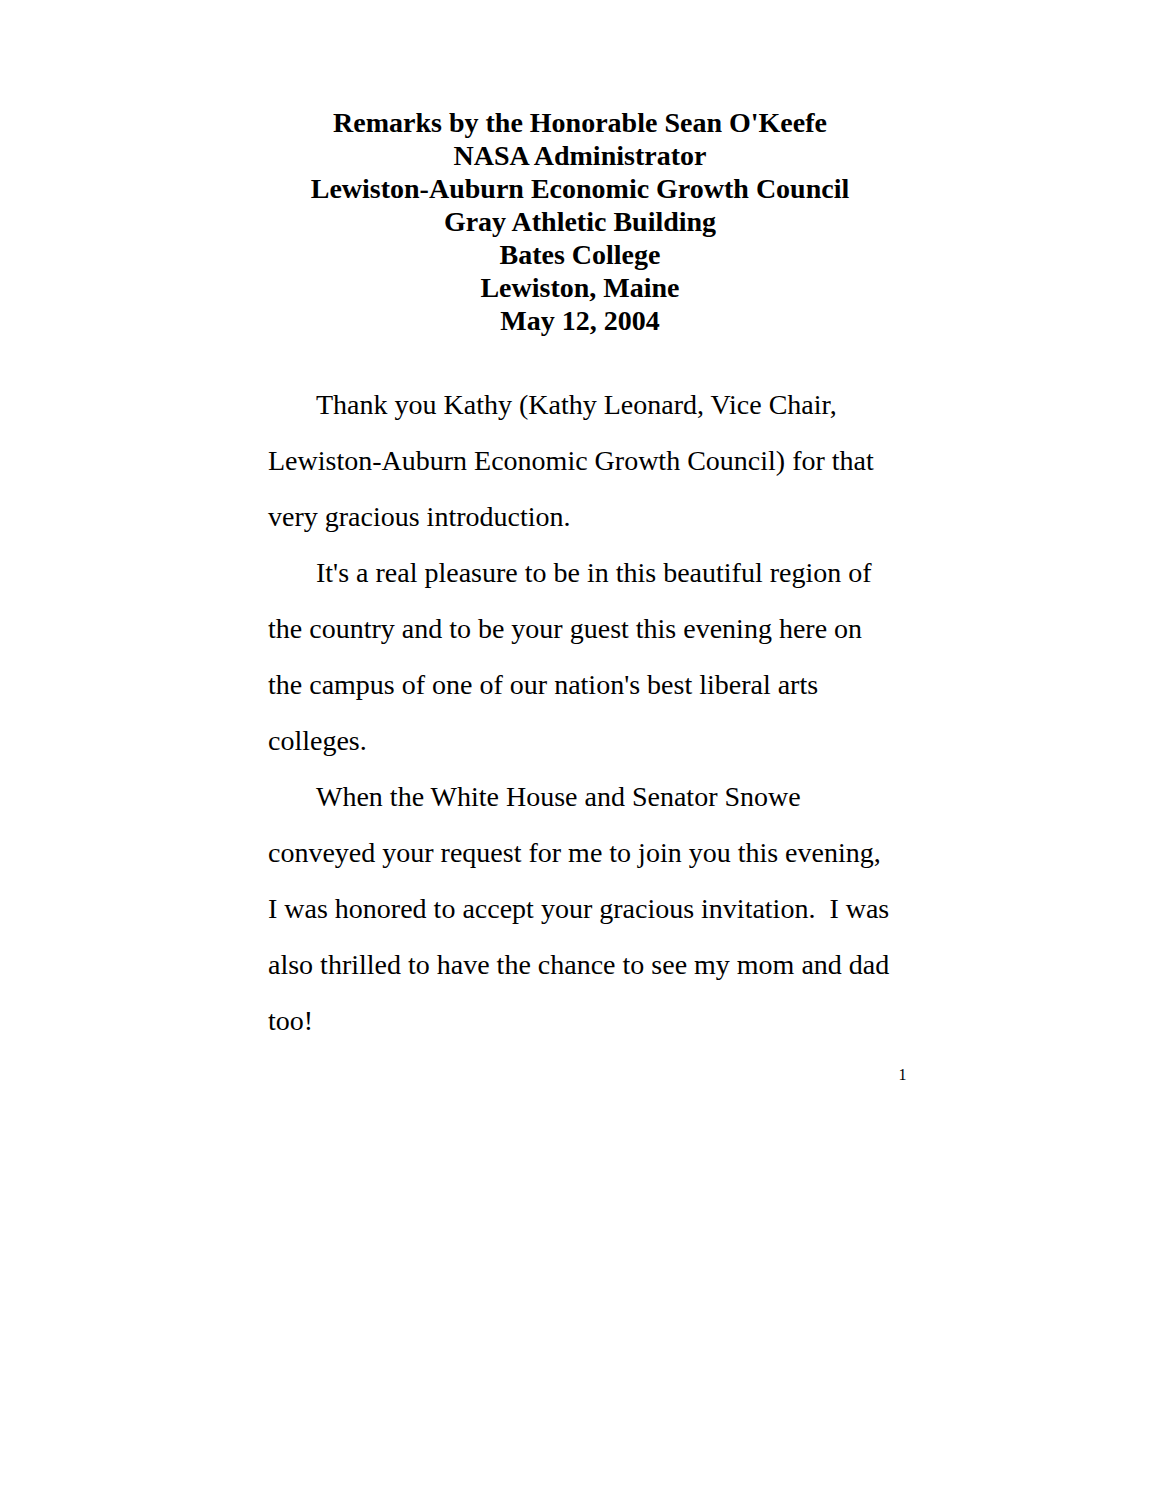Remarks by the Honorable Sean O'Keefe NASA Administrator Lewiston-Auburn Economic Growth Council Gray Athletic Building Bates College Lewiston, Maine May 12, 2004
Thank you Kathy (Kathy Leonard, Vice Chair, Lewiston-Auburn Economic Growth Council) for that very gracious introduction.
It's a real pleasure to be in this beautiful region of the country and to be your guest this evening here on the campus of one of our nation's best liberal arts colleges.
When the White House and Senator Snowe conveyed your request for me to join you this evening, I was honored to accept your gracious invitation. I was also thrilled to have the chance to see my mom and dad too!
1